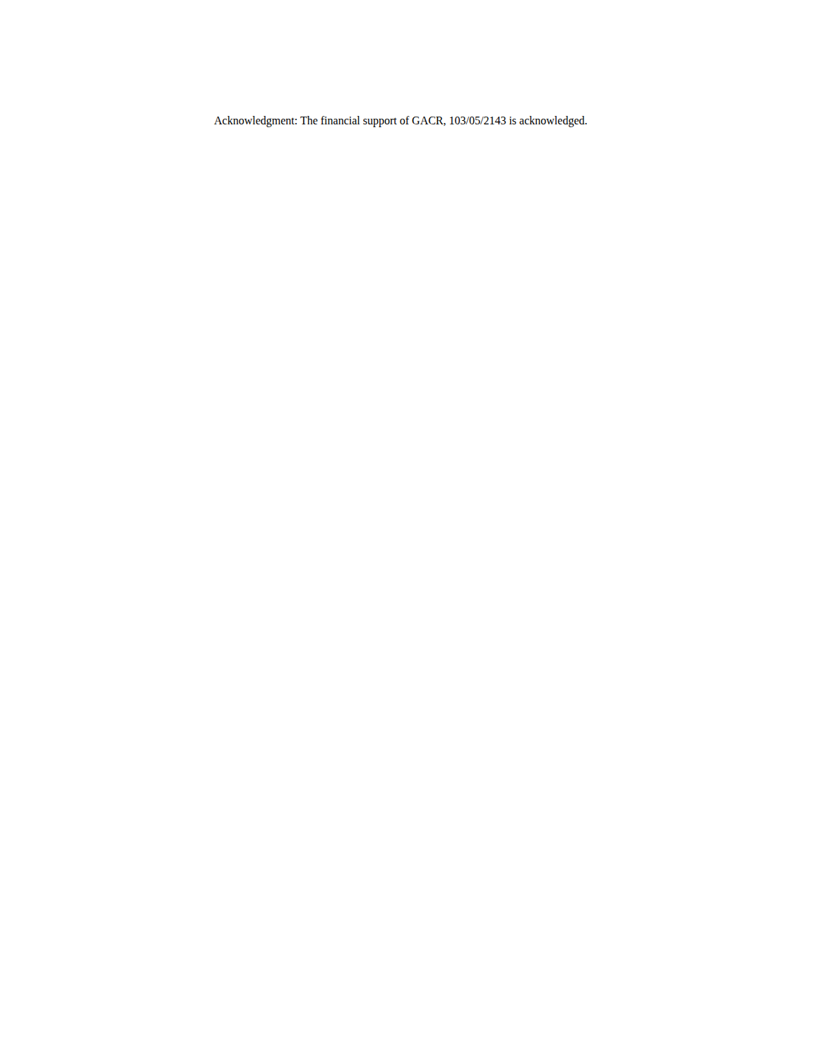Acknowledgment: The financial support of GACR, 103/05/2143 is acknowledged.